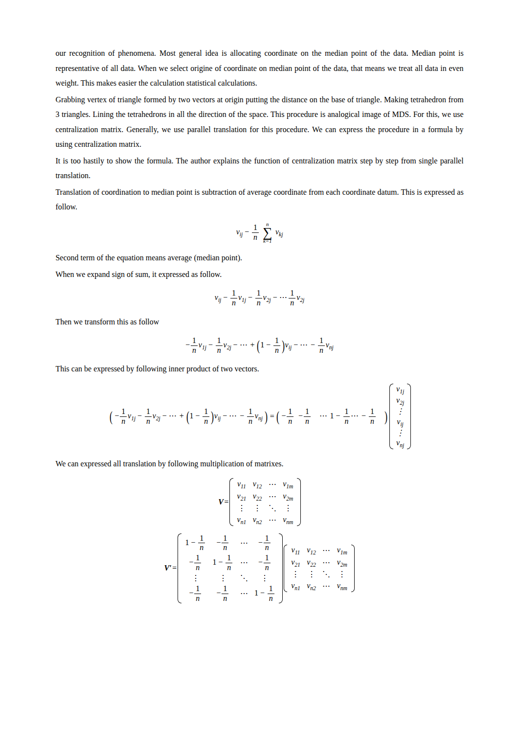our recognition of phenomena. Most general idea is allocating coordinate on the median point of the data. Median point is representative of all data. When we select origine of coordinate on median point of the data, that means we treat all data in even weight. This makes easier the calculation statistical calculations.
Grabbing vertex of triangle formed by two vectors at origin putting the distance on the base of triangle. Making tetrahedron from 3 triangles. Lining the tetrahedrons in all the direction of the space. This procedure is analogical image of MDS. For this, we use centralization matrix. Generally, we use parallel translation for this procedure. We can express the procedure in a formula by using centralization matrix.
It is too hastily to show the formula. The author explains the function of centralization matrix step by step from single parallel translation.
Translation of coordination to median point is subtraction of average coordinate from each coordinate datum. This is expressed as follow.
vij − 1 n n∑k=1 vkj
Second term of the equation means average (median point).
When we expand sign of sum, it expressed as follow.
vij − 1 n v1j − 1 n v2j − ⋯1 n v2j
Then we transform this as follow
−1 n v1j − 1 n v2j − ⋯ + (1 − 1 n) vij − ⋯ − 1 n vnj
This can be expressed by following inner product of two vectors.
( −1 n v1j − 1 n v2j − ⋯ + (1 − 1 n) vij − ⋯ − 1 n vnj ) = ( −1 n −1 n ⋯ 1 − 1 n⋯ − 1 n )
| v 1j |
| v 2j |
| ⋮ |
| v ij |
| ⋮ |
| v nj |
We can expressed all translation by following multiplication of matrixes.
V =
| v 11 | v 12 | ⋯ | v 1m |
| v 21 | v 22 | ⋯ | v 2m |
| ⋮ | ⋮ | ⋱ | ⋮ |
| v n1 | v n2 | ⋯ | v nm |
V′ =
| 1 − 1 n | − 1 n | ⋯ | − 1 n |
| − 1 n | 1 − 1 n | ⋯ | − 1 n |
| ⋮ | ⋮ | ⋱ | ⋮ |
| − 1 n | − 1 n | ⋯ | 1 − 1 n |
| v 11 | v 12 | ⋯ | v 1m |
| v 21 | v 22 | ⋯ | v 2m |
| ⋮ | ⋮ | ⋱ | ⋮ |
| v n1 | v n2 | ⋯ | v nm |